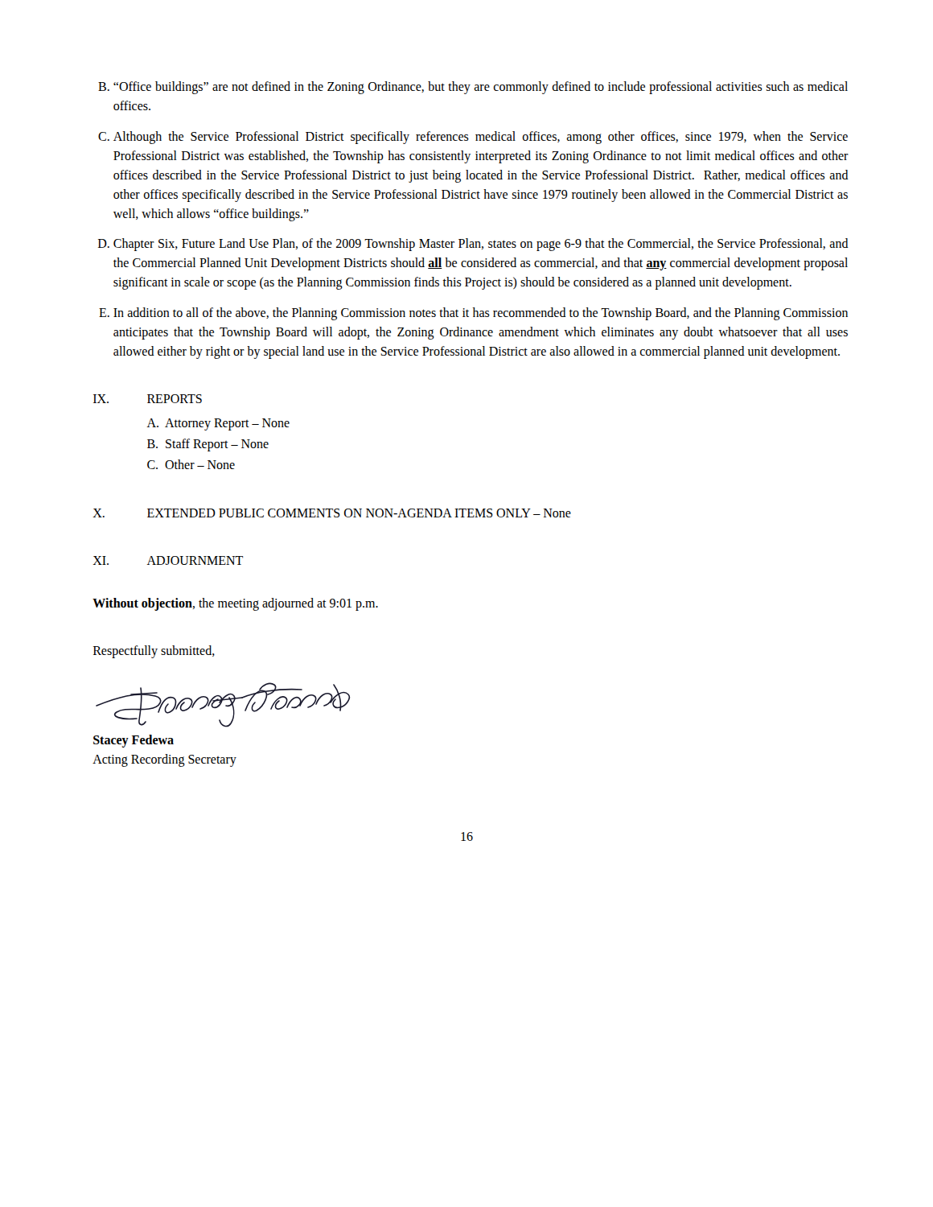“Office buildings” are not defined in the Zoning Ordinance, but they are commonly defined to include professional activities such as medical offices.
Although the Service Professional District specifically references medical offices, among other offices, since 1979, when the Service Professional District was established, the Township has consistently interpreted its Zoning Ordinance to not limit medical offices and other offices described in the Service Professional District to just being located in the Service Professional District. Rather, medical offices and other offices specifically described in the Service Professional District have since 1979 routinely been allowed in the Commercial District as well, which allows “office buildings.”
Chapter Six, Future Land Use Plan, of the 2009 Township Master Plan, states on page 6-9 that the Commercial, the Service Professional, and the Commercial Planned Unit Development Districts should all be considered as commercial, and that any commercial development proposal significant in scale or scope (as the Planning Commission finds this Project is) should be considered as a planned unit development.
In addition to all of the above, the Planning Commission notes that it has recommended to the Township Board, and the Planning Commission anticipates that the Township Board will adopt, the Zoning Ordinance amendment which eliminates any doubt whatsoever that all uses allowed either by right or by special land use in the Service Professional District are also allowed in a commercial planned unit development.
IX.
REPORTS
A. Attorney Report – None
B. Staff Report – None
C. Other – None
X.
EXTENDED PUBLIC COMMENTS ON NON-AGENDA ITEMS ONLY – None
XI.
ADJOURNMENT
Without objection, the meeting adjourned at 9:01 p.m.
Respectfully submitted,
Stacey Fedewa
Acting Recording Secretary
16